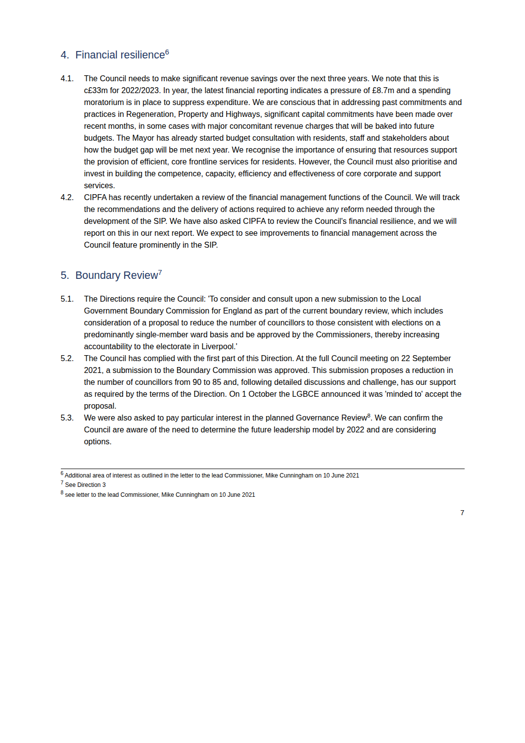4. Financial resilience6
4.1. The Council needs to make significant revenue savings over the next three years. We note that this is c£33m for 2022/2023. In year, the latest financial reporting indicates a pressure of £8.7m and a spending moratorium is in place to suppress expenditure. We are conscious that in addressing past commitments and practices in Regeneration, Property and Highways, significant capital commitments have been made over recent months, in some cases with major concomitant revenue charges that will be baked into future budgets. The Mayor has already started budget consultation with residents, staff and stakeholders about how the budget gap will be met next year. We recognise the importance of ensuring that resources support the provision of efficient, core frontline services for residents. However, the Council must also prioritise and invest in building the competence, capacity, efficiency and effectiveness of core corporate and support services.
4.2. CIPFA has recently undertaken a review of the financial management functions of the Council. We will track the recommendations and the delivery of actions required to achieve any reform needed through the development of the SIP. We have also asked CIPFA to review the Council's financial resilience, and we will report on this in our next report. We expect to see improvements to financial management across the Council feature prominently in the SIP.
5. Boundary Review7
5.1. The Directions require the Council: 'To consider and consult upon a new submission to the Local Government Boundary Commission for England as part of the current boundary review, which includes consideration of a proposal to reduce the number of councillors to those consistent with elections on a predominantly single-member ward basis and be approved by the Commissioners, thereby increasing accountability to the electorate in Liverpool.'
5.2. The Council has complied with the first part of this Direction. At the full Council meeting on 22 September 2021, a submission to the Boundary Commission was approved. This submission proposes a reduction in the number of councillors from 90 to 85 and, following detailed discussions and challenge, has our support as required by the terms of the Direction. On 1 October the LGBCE announced it was 'minded to' accept the proposal.
5.3. We were also asked to pay particular interest in the planned Governance Review8. We can confirm the Council are aware of the need to determine the future leadership model by 2022 and are considering options.
6 Additional area of interest as outlined in the letter to the lead Commissioner, Mike Cunningham on 10 June 2021
7 See Direction 3
8 see letter to the lead Commissioner, Mike Cunningham on 10 June 2021
7